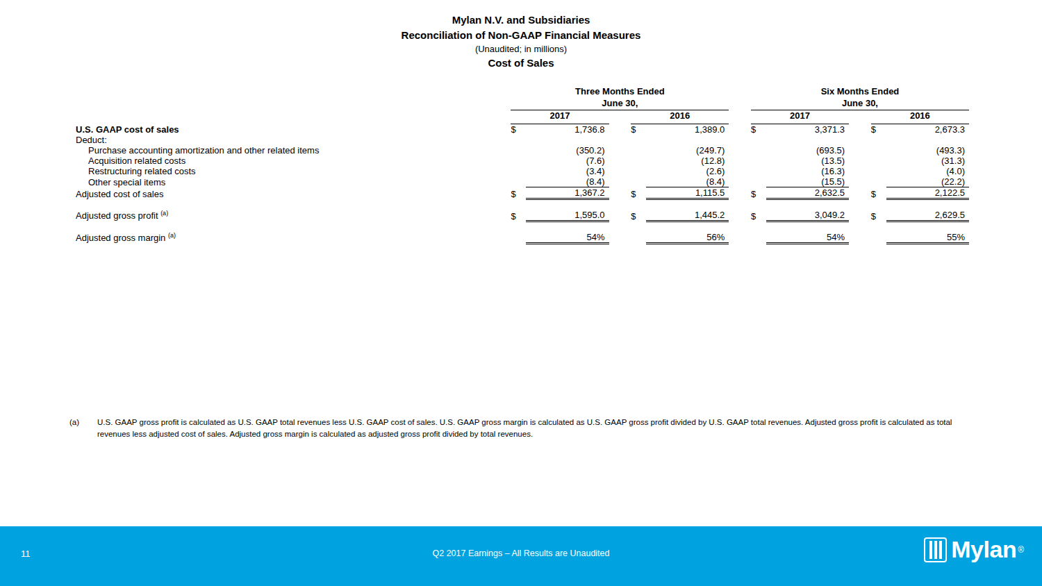Mylan N.V. and Subsidiaries
Reconciliation of Non-GAAP Financial Measures
(Unaudited; in millions)
Cost of Sales
| | | Three Months Ended | | Six Months Ended |
| | | June 30, | | June 30, |
| | | 2017 | | 2016 | | 2017 | | 2016 |
| U.S. GAAP cost of sales | | $ | 1,736.8 | | $ | 1,389.0 | | $ | 3,371.3 | | $ | 2,673.3 |
| Deduct: | | | | | | | | | | | | |
| Purchase accounting amortization and other related items | | | (350.2) | | | (249.7) | | | (693.5) | | | (493.3) |
| Acquisition related costs | | | (7.6) | | | (12.8) | | | (13.5) | | | (31.3) |
| Restructuring related costs | | | (3.4) | | | (2.6) | | | (16.3) | | | (4.0) |
| Other special items | | | (8.4) | | | (8.4) | | | (15.5) | | | (22.2) |
| Adjusted cost of sales | | $ | 1,367.2 | | $ | 1,115.5 | | $ | 2,632.5 | | $ | 2,122.5 |
| Adjusted gross profit (a) | | $ | 1,595.0 | | $ | 1,445.2 | | $ | 3,049.2 | | $ | 2,629.5 |
| Adjusted gross margin (a) | | | 54% | | | 56% | | | 54% | | | 55% |
(a)
U.S. GAAP gross profit is calculated as U.S. GAAP total revenues less U.S. GAAP cost of sales. U.S. GAAP gross margin is calculated as U.S. GAAP gross profit divided by U.S. GAAP total revenues. Adjusted gross profit is calculated as total revenues less adjusted cost of sales. Adjusted gross margin is calculated as adjusted gross profit divided by total revenues.
11
Q2 2017 Earnings – All Results are Unaudited
Mylan®